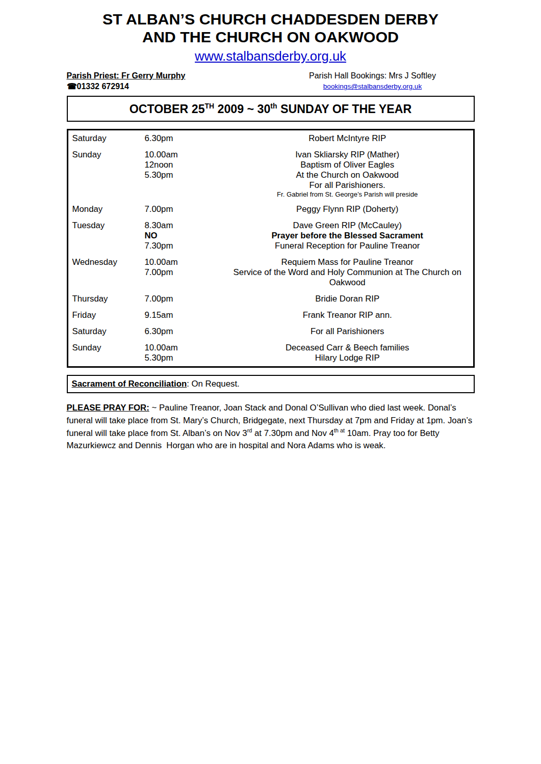ST ALBAN’S CHURCH CHADDESDEN DERBY
AND THE CHURCH ON OAKWOOD
www.stalbansderby.org.uk
| Parish Priest: Fr Gerry Murphy | Parish Hall Bookings: Mrs J Softley |
| ☎01332 672914 | bookings@stalbansderby.org.uk |
OCTOBER 25TH 2009 ~ 30th SUNDAY OF THE YEAR
| Saturday | 6.30pm | Robert McIntyre RIP |
| Sunday | 10.00am 12noon 5.30pm | Ivan Skliarsky RIP (Mather) Baptism of Oliver Eagles At the Church on Oakwood For all Parishioners. Fr. Gabriel from St. George’s Parish will preside |
| Monday | 7.00pm | Peggy Flynn RIP (Doherty) |
| Tuesday | 8.30am NO 7.30pm | Dave Green RIP (McCauley) Prayer before the Blessed Sacrament Funeral Reception for Pauline Treanor |
| Wednesday | 10.00am 7.00pm | Requiem Mass for Pauline Treanor Service of the Word and Holy Communion at The Church on Oakwood |
| Thursday | 7.00pm | Bridie Doran RIP |
| Friday | 9.15am | Frank Treanor RIP ann. |
| Saturday | 6.30pm | For all Parishioners |
| Sunday | 10.00am 5.30pm | Deceased Carr & Beech families Hilary Lodge RIP |
Sacrament of Reconciliation: On Request.
PLEASE PRAY FOR: ~ Pauline Treanor, Joan Stack and Donal O’Sullivan who died last week. Donal’s funeral will take place from St. Mary’s Church, Bridgegate, next Thursday at 7pm and Friday at 1pm. Joan’s funeral will take place from St. Alban’s on Nov 3rd at 7.30pm and Nov 4th at 10am. Pray too for Betty Mazurkiewcz and Dennis Horgan who are in hospital and Nora Adams who is weak.